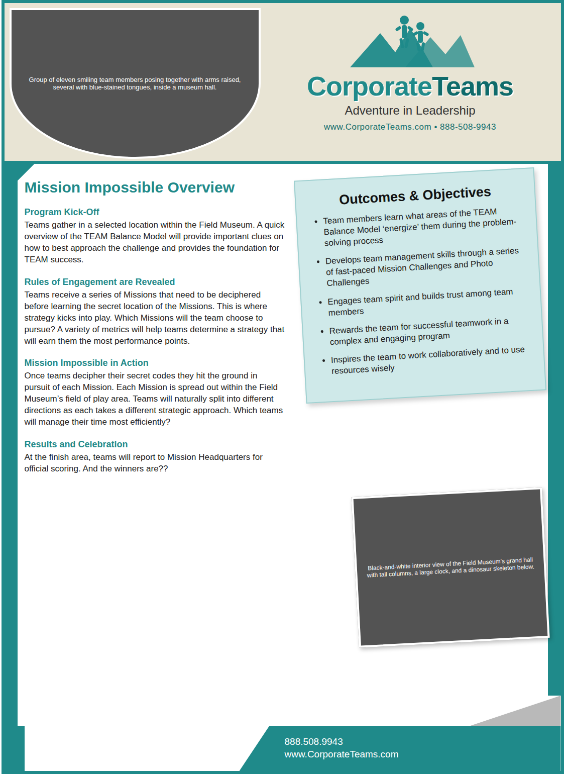Group of eleven smiling team members posing together with arms raised, several with blue-stained tongues, inside a museum hall.
CorporateTeams
Adventure in Leadership
www.CorporateTeams.com • 888-508-9943
Mission Impossible Overview
Program Kick-Off
Teams gather in a selected location within the Field Museum. A quick overview of the TEAM Balance Model will provide important clues on how to best approach the challenge and provides the foundation for TEAM success.
Rules of Engagement are Revealed
Teams receive a series of Missions that need to be deciphered before learning the secret location of the Missions. This is where strategy kicks into play. Which Missions will the team choose to pursue? A variety of metrics will help teams determine a strategy that will earn them the most performance points.
Mission Impossible in Action
Once teams decipher their secret codes they hit the ground in pursuit of each Mission. Each Mission is spread out within the Field Museum’s field of play area. Teams will naturally split into different directions as each takes a different strategic approach. Which teams will manage their time most efficiently?
Results and Celebration
At the finish area, teams will report to Mission Headquarters for official scoring. And the winners are??
Outcomes & Objectives
Team members learn what areas of the TEAM Balance Model ‘energize’ them during the problem-solving process
Develops team management skills through a series of fast-paced Mission Challenges and Photo Challenges
Engages team spirit and builds trust among team members
Rewards the team for successful teamwork in a complex and engaging program
Inspires the team to work collaboratively and to use resources wisely
Black-and-white interior view of the Field Museum’s grand hall with tall columns, a large clock, and a dinosaur skeleton below.
888.508.9943 www.CorporateTeams.com